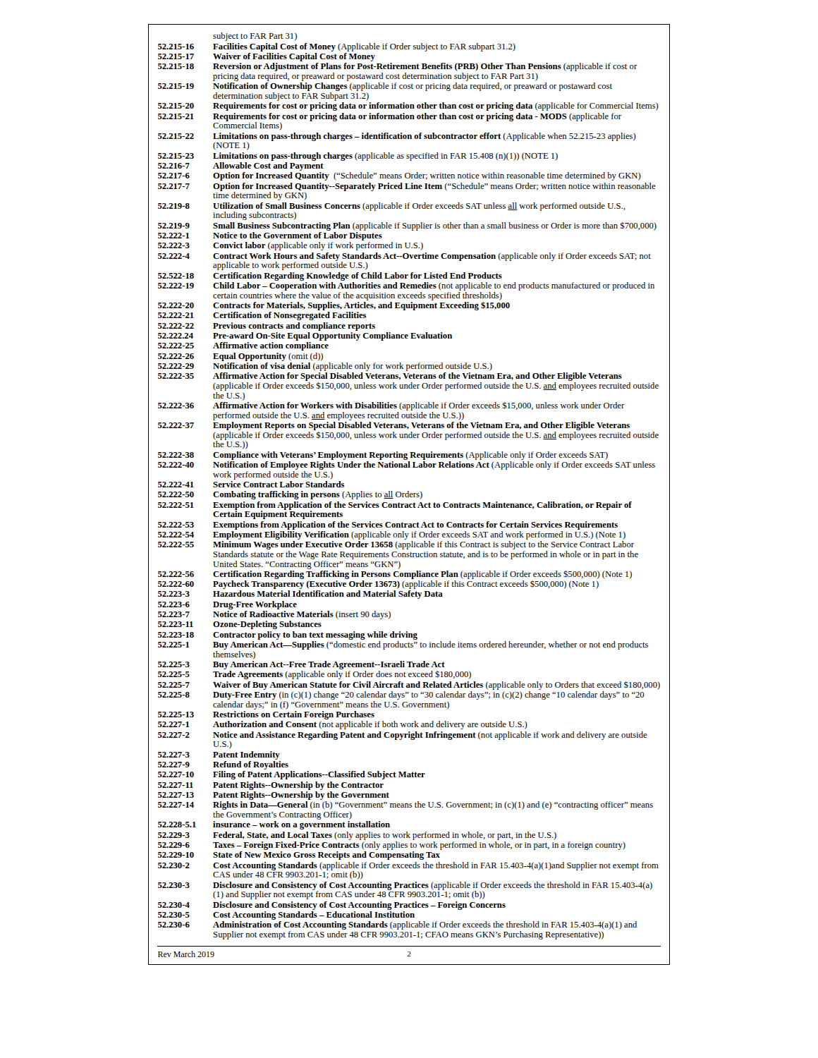subject to FAR Part 31)
| 52.215-16 | Facilities Capital Cost of Money (Applicable if Order subject to FAR subpart 31.2) |
| 52.215-17 | Waiver of Facilities Capital Cost of Money |
| 52.215-18 | Reversion or Adjustment of Plans for Post-Retirement Benefits (PRB) Other Than Pensions (applicable if cost or pricing data required, or preaward or postaward cost determination subject to FAR Part 31) |
| 52.215-19 | Notification of Ownership Changes (applicable if cost or pricing data required, or preaward or postaward cost determination subject to FAR Subpart 31.2) |
| 52.215-20 | Requirements for cost or pricing data or information other than cost or pricing data (applicable for Commercial Items) |
| 52.215-21 | Requirements for cost or pricing data or information other than cost or pricing data - MODS (applicable for Commercial Items) |
| 52.215-22 | Limitations on pass-through charges – identification of subcontractor effort (Applicable when 52.215-23 applies) (NOTE 1) |
| 52.215-23 | Limitations on pass-through charges (applicable as specified in FAR 15.408 (n)(1)) (NOTE 1) |
| 52.216-7 | Allowable Cost and Payment |
| 52.217-6 | Option for Increased Quantity (“Schedule” means Order; written notice within reasonable time determined by GKN) |
| 52.217-7 | Option for Increased Quantity--Separately Priced Line Item (“Schedule” means Order; written notice within reasonable time determined by GKN) |
| 52.219-8 | Utilization of Small Business Concerns (applicable if Order exceeds SAT unless all work performed outside U.S., including subcontracts) |
| 52.219-9 | Small Business Subcontracting Plan (applicable if Supplier is other than a small business or Order is more than $700,000) |
| 52.222-1 | Notice to the Government of Labor Disputes |
| 52.222-3 | Convict labor (applicable only if work performed in U.S.) |
| 52.222-4 | Contract Work Hours and Safety Standards Act--Overtime Compensation (applicable only if Order exceeds SAT; not applicable to work performed outside U.S.) |
| 52.522-18 | Certification Regarding Knowledge of Child Labor for Listed End Products |
| 52.222-19 | Child Labor – Cooperation with Authorities and Remedies (not applicable to end products manufactured or produced in certain countries where the value of the acquisition exceeds specified thresholds) |
| 52.222-20 | Contracts for Materials, Supplies, Articles, and Equipment Exceeding $15,000 |
| 52.222-21 | Certification of Nonsegregated Facilities |
| 52.222-22 | Previous contracts and compliance reports |
| 52.222.24 | Pre-award On-Site Equal Opportunity Compliance Evaluation |
| 52.222-25 | Affirmative action compliance |
| 52.222-26 | Equal Opportunity (omit (d)) |
| 52.222-29 | Notification of visa denial (applicable only for work performed outside U.S.) |
| 52.222-35 | Affirmative Action for Special Disabled Veterans, Veterans of the Vietnam Era, and Other Eligible Veterans (applicable if Order exceeds $150,000, unless work under Order performed outside the U.S. and employees recruited outside the U.S.) |
| 52.222-36 | Affirmative Action for Workers with Disabilities (applicable if Order exceeds $15,000, unless work under Order performed outside the U.S. and employees recruited outside the U.S.)) |
| 52.222-37 | Employment Reports on Special Disabled Veterans, Veterans of the Vietnam Era, and Other Eligible Veterans (applicable if Order exceeds $150,000, unless work under Order performed outside the U.S. and employees recruited outside the U.S.)) |
| 52.222-38 | Compliance with Veterans’ Employment Reporting Requirements (Applicable only if Order exceeds SAT) |
| 52.222-40 | Notification of Employee Rights Under the National Labor Relations Act (Applicable only if Order exceeds SAT unless work performed outside the U.S.) |
| 52.222-41 | Service Contract Labor Standards |
| 52.222-50 | Combating trafficking in persons (Applies to all Orders) |
| 52.222-51 | Exemption from Application of the Services Contract Act to Contracts Maintenance, Calibration, or Repair of Certain Equipment Requirements |
| 52.222-53 | Exemptions from Application of the Services Contract Act to Contracts for Certain Services Requirements |
| 52.222-54 | Employment Eligibility Verification (applicable only if Order exceeds SAT and work performed in U.S.) (Note 1) |
| 52.222-55 | Minimum Wages under Executive Order 13658 (applicable if this Contract is subject to the Service Contract Labor Standards statute or the Wage Rate Requirements Construction statute, and is to be performed in whole or in part in the United States. “Contracting Officer” means “GKN”) |
| 52.222-56 | Certification Regarding Trafficking in Persons Compliance Plan (applicable if Order exceeds $500,000) (Note 1) |
| 52.222-60 | Paycheck Transparency (Executive Order 13673) (applicable if this Contract exceeds $500,000) (Note 1) |
| 52.223-3 | Hazardous Material Identification and Material Safety Data |
| 52.223-6 | Drug-Free Workplace |
| 52.223-7 | Notice of Radioactive Materials (insert 90 days) |
| 52.223-11 | Ozone-Depleting Substances |
| 52.223-18 | Contractor policy to ban text messaging while driving |
| 52.225-1 | Buy American Act—Supplies (“domestic end products” to include items ordered hereunder, whether or not end products themselves) |
| 52.225-3 | Buy American Act--Free Trade Agreement--Israeli Trade Act |
| 52.225-5 | Trade Agreements (applicable only if Order does not exceed $180,000) |
| 52.225-7 | Waiver of Buy American Statute for Civil Aircraft and Related Articles (applicable only to Orders that exceed $180,000) |
| 52.225-8 | Duty-Free Entry (in (c)(1) change “20 calendar days” to “30 calendar days”; in (c)(2) change “10 calendar days” to “20 calendar days;” in (f) “Government” means the U.S. Government) |
| 52.225-13 | Restrictions on Certain Foreign Purchases |
| 52.227-1 | Authorization and Consent (not applicable if both work and delivery are outside U.S.) |
| 52.227-2 | Notice and Assistance Regarding Patent and Copyright Infringement (not applicable if work and delivery are outside U.S.) |
| 52.227-3 | Patent Indemnity |
| 52.227-9 | Refund of Royalties |
| 52.227-10 | Filing of Patent Applications--Classified Subject Matter |
| 52.227-11 | Patent Rights--Ownership by the Contractor |
| 52.227-13 | Patent Rights--Ownership by the Government |
| 52.227-14 | Rights in Data—General (in (b) “Government” means the U.S. Government; in (c)(1) and (e) “contracting officer” means the Government’s Contracting Officer) |
| 52.228-5.1 | insurance – work on a government installation |
| 52.229-3 | Federal, State, and Local Taxes (only applies to work performed in whole, or part, in the U.S.) |
| 52.229-6 | Taxes – Foreign Fixed-Price Contracts (only applies to work performed in whole, or in part, in a foreign country) |
| 52.229-10 | State of New Mexico Gross Receipts and Compensating Tax |
| 52.230-2 | Cost Accounting Standards (applicable if Order exceeds the threshold in FAR 15.403-4(a)(1)and Supplier not exempt from CAS under 48 CFR 9903.201-1; omit (b)) |
| 52.230-3 | Disclosure and Consistency of Cost Accounting Practices (applicable if Order exceeds the threshold in FAR 15.403-4(a)(1) and Supplier not exempt from CAS under 48 CFR 9903.201-1; omit (b)) |
| 52.230-4 | Disclosure and Consistency of Cost Accounting Practices – Foreign Concerns |
| 52.230-5 | Cost Accounting Standards – Educational Institution |
| 52.230-6 | Administration of Cost Accounting Standards (applicable if Order exceeds the threshold in FAR 15.403-4(a)(1) and Supplier not exempt from CAS under 48 CFR 9903.201-1; CFAO means GKN’s Purchasing Representative)) |
Rev March 2019 2